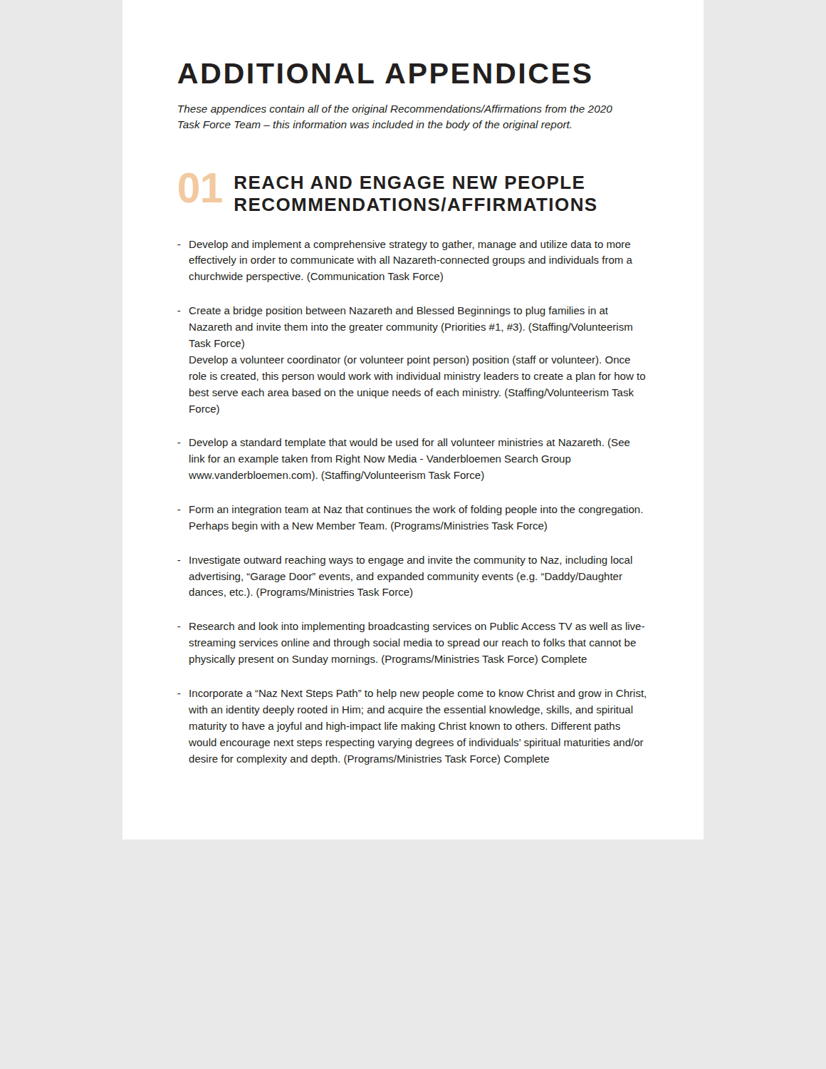ADDITIONAL APPENDICES
These appendices contain all of the original Recommendations/Affirmations from the 2020 Task Force Team – this information was included in the body of the original report.
01
Reach and Engage New People
Recommendations/Affirmations
Develop and implement a comprehensive strategy to gather, manage and utilize data to more effectively in order to communicate with all Nazareth-connected groups and individuals from a churchwide perspective. (Communication Task Force)
Create a bridge position between Nazareth and Blessed Beginnings to plug families in at Nazareth and invite them into the greater community (Priorities #1, #3). (Staffing/Volunteerism Task Force)
Develop a volunteer coordinator (or volunteer point person) position (staff or volunteer). Once role is created, this person would work with individual ministry leaders to create a plan for how to best serve each area based on the unique needs of each ministry. (Staffing/Volunteerism Task Force)
Develop a standard template that would be used for all volunteer ministries at Nazareth. (See link for an example taken from Right Now Media - Vanderbloemen Search Group www.vanderbloemen.com). (Staffing/Volunteerism Task Force)
Form an integration team at Naz that continues the work of folding people into the congregation. Perhaps begin with a New Member Team. (Programs/Ministries Task Force)
Investigate outward reaching ways to engage and invite the community to Naz, including local advertising, “Garage Door” events, and expanded community events (e.g. “Daddy/Daughter dances, etc.). (Programs/Ministries Task Force)
Research and look into implementing broadcasting services on Public Access TV as well as live-streaming services online and through social media to spread our reach to folks that cannot be physically present on Sunday mornings. (Programs/Ministries Task Force) Complete
Incorporate a “Naz Next Steps Path” to help new people come to know Christ and grow in Christ, with an identity deeply rooted in Him; and acquire the essential knowledge, skills, and spiritual maturity to have a joyful and high-impact life making Christ known to others. Different paths would encourage next steps respecting varying degrees of individuals’ spiritual maturities and/or desire for complexity and depth. (Programs/Ministries Task Force) Complete